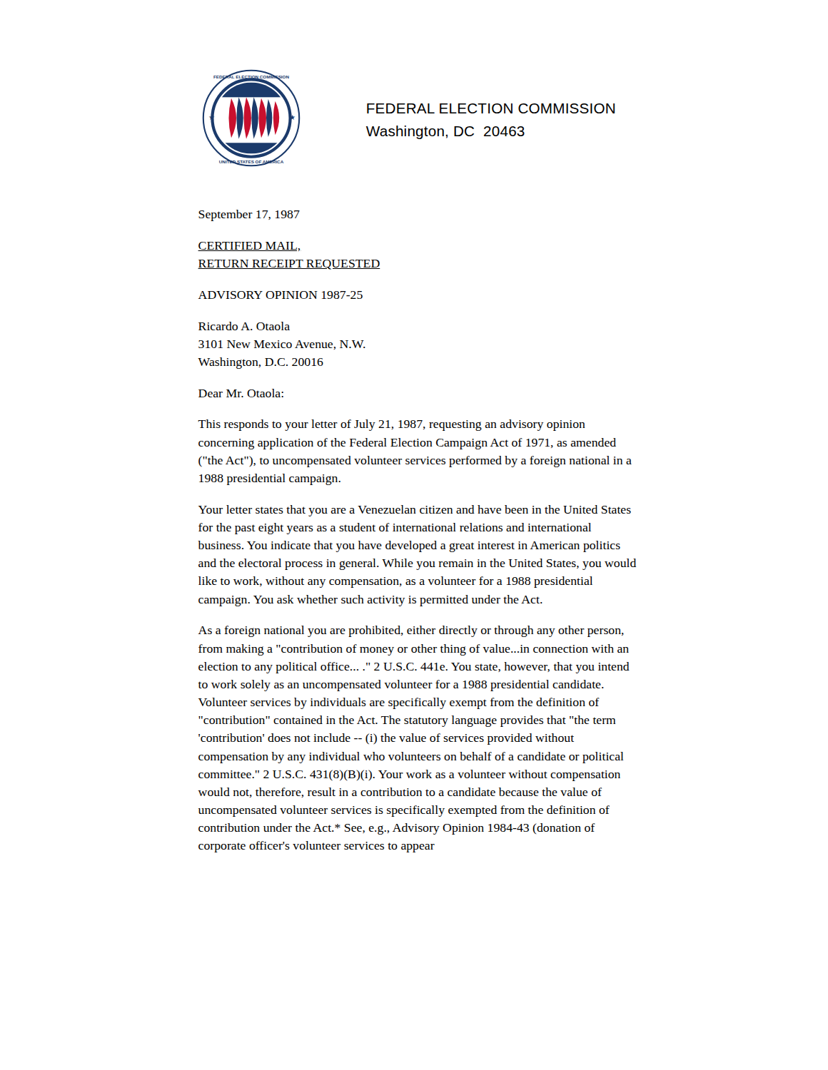FEDERAL ELECTION COMMISSION Washington, DC 20463
September 17, 1987
CERTIFIED MAIL, RETURN RECEIPT REQUESTED
ADVISORY OPINION 1987-25
Ricardo A. Otaola 3101 New Mexico Avenue, N.W. Washington, D.C. 20016
Dear Mr. Otaola:
This responds to your letter of July 21, 1987, requesting an advisory opinion concerning application of the Federal Election Campaign Act of 1971, as amended ("the Act"), to uncompensated volunteer services performed by a foreign national in a 1988 presidential campaign.
Your letter states that you are a Venezuelan citizen and have been in the United States for the past eight years as a student of international relations and international business. You indicate that you have developed a great interest in American politics and the electoral process in general. While you remain in the United States, you would like to work, without any compensation, as a volunteer for a 1988 presidential campaign. You ask whether such activity is permitted under the Act.
As a foreign national you are prohibited, either directly or through any other person, from making a "contribution of money or other thing of value...in connection with an election to any political office... ." 2 U.S.C. 441e. You state, however, that you intend to work solely as an uncompensated volunteer for a 1988 presidential candidate. Volunteer services by individuals are specifically exempt from the definition of "contribution" contained in the Act. The statutory language provides that "the term 'contribution' does not include -- (i) the value of services provided without compensation by any individual who volunteers on behalf of a candidate or political committee." 2 U.S.C. 431(8)(B)(i). Your work as a volunteer without compensation would not, therefore, result in a contribution to a candidate because the value of uncompensated volunteer services is specifically exempted from the definition of contribution under the Act.* See, e.g., Advisory Opinion 1984-43 (donation of corporate officer's volunteer services to appear